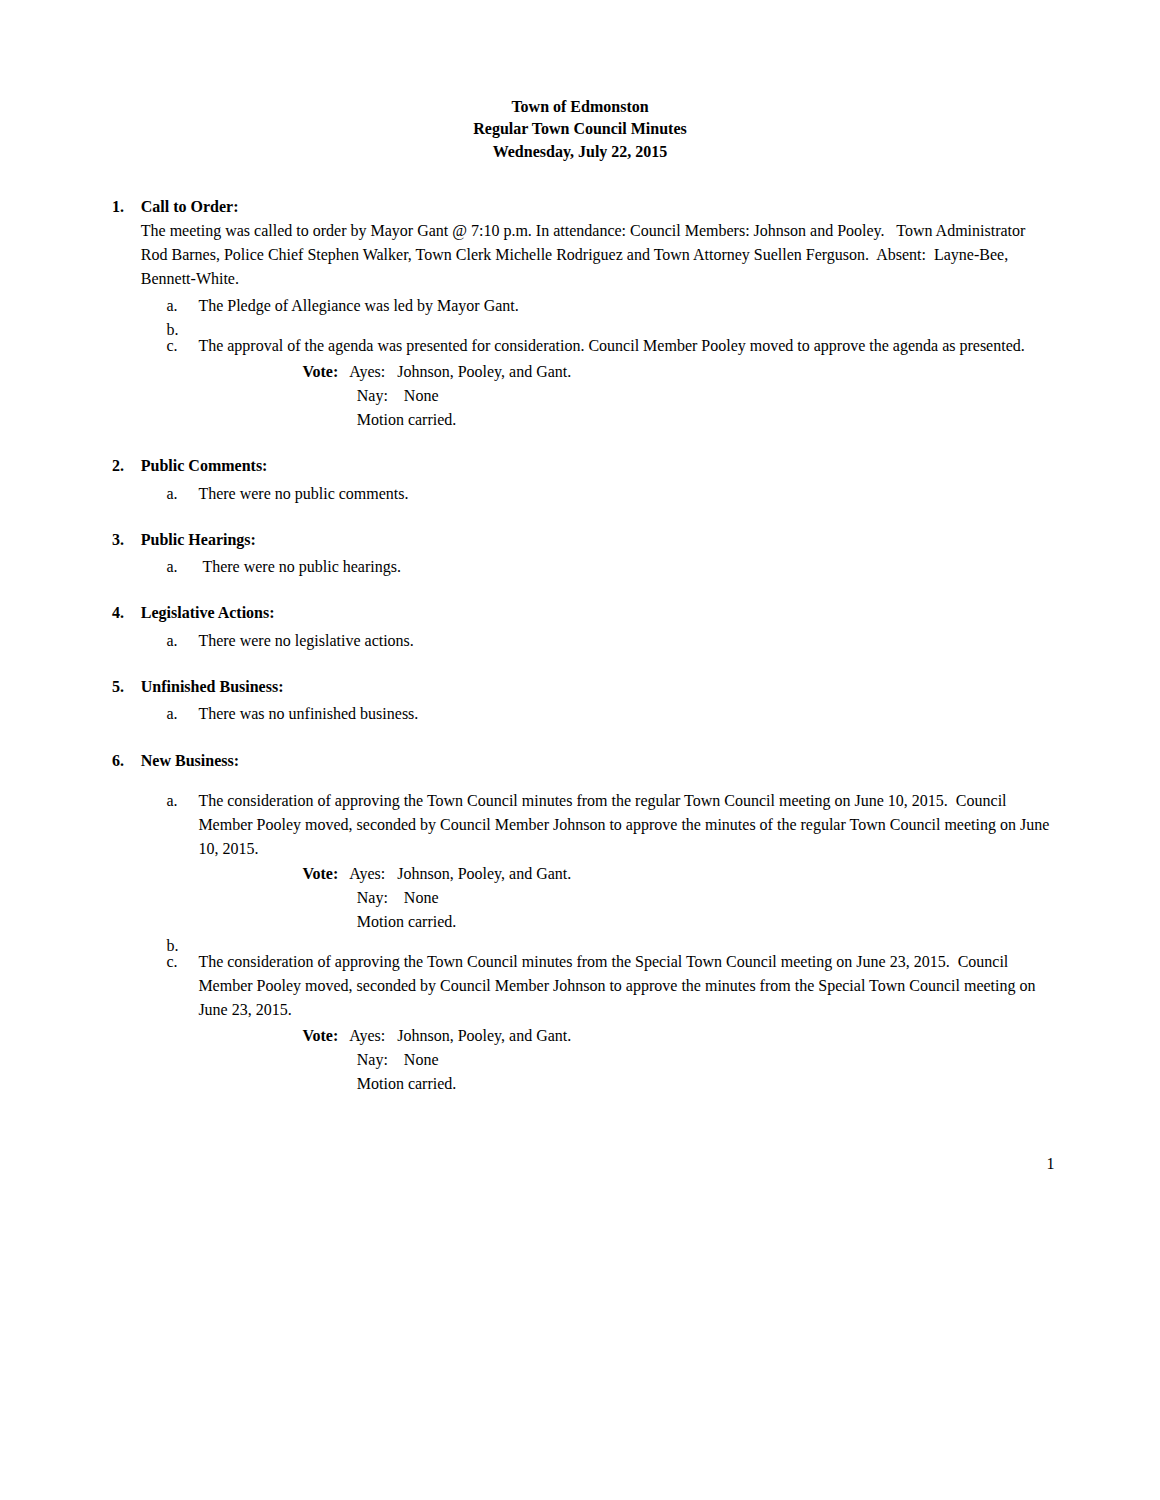Town of Edmonston
Regular Town Council Minutes
Wednesday, July 22, 2015
Call to Order:
The meeting was called to order by Mayor Gant @ 7:10 p.m. In attendance: Council Members: Johnson and Pooley. Town Administrator Rod Barnes, Police Chief Stephen Walker, Town Clerk Michelle Rodriguez and Town Attorney Suellen Ferguson. Absent: Layne-Bee, Bennett-White.
The Pledge of Allegiance was led by Mayor Gant.
The approval of the agenda was presented for consideration. Council Member Pooley moved to approve the agenda as presented.
Vote: Ayes: Johnson, Pooley, and Gant. Nay: None Motion carried.
Public Comments:
There were no public comments.
Public Hearings:
There were no public hearings.
Legislative Actions:
There were no legislative actions.
Unfinished Business:
There was no unfinished business.
New Business:
The consideration of approving the Town Council minutes from the regular Town Council meeting on June 10, 2015. Council Member Pooley moved, seconded by Council Member Johnson to approve the minutes of the regular Town Council meeting on June 10, 2015.
Vote: Ayes: Johnson, Pooley, and Gant. Nay: None Motion carried.
The consideration of approving the Town Council minutes from the Special Town Council meeting on June 23, 2015. Council Member Pooley moved, seconded by Council Member Johnson to approve the minutes from the Special Town Council meeting on June 23, 2015.
Vote: Ayes: Johnson, Pooley, and Gant. Nay: None Motion carried.
1